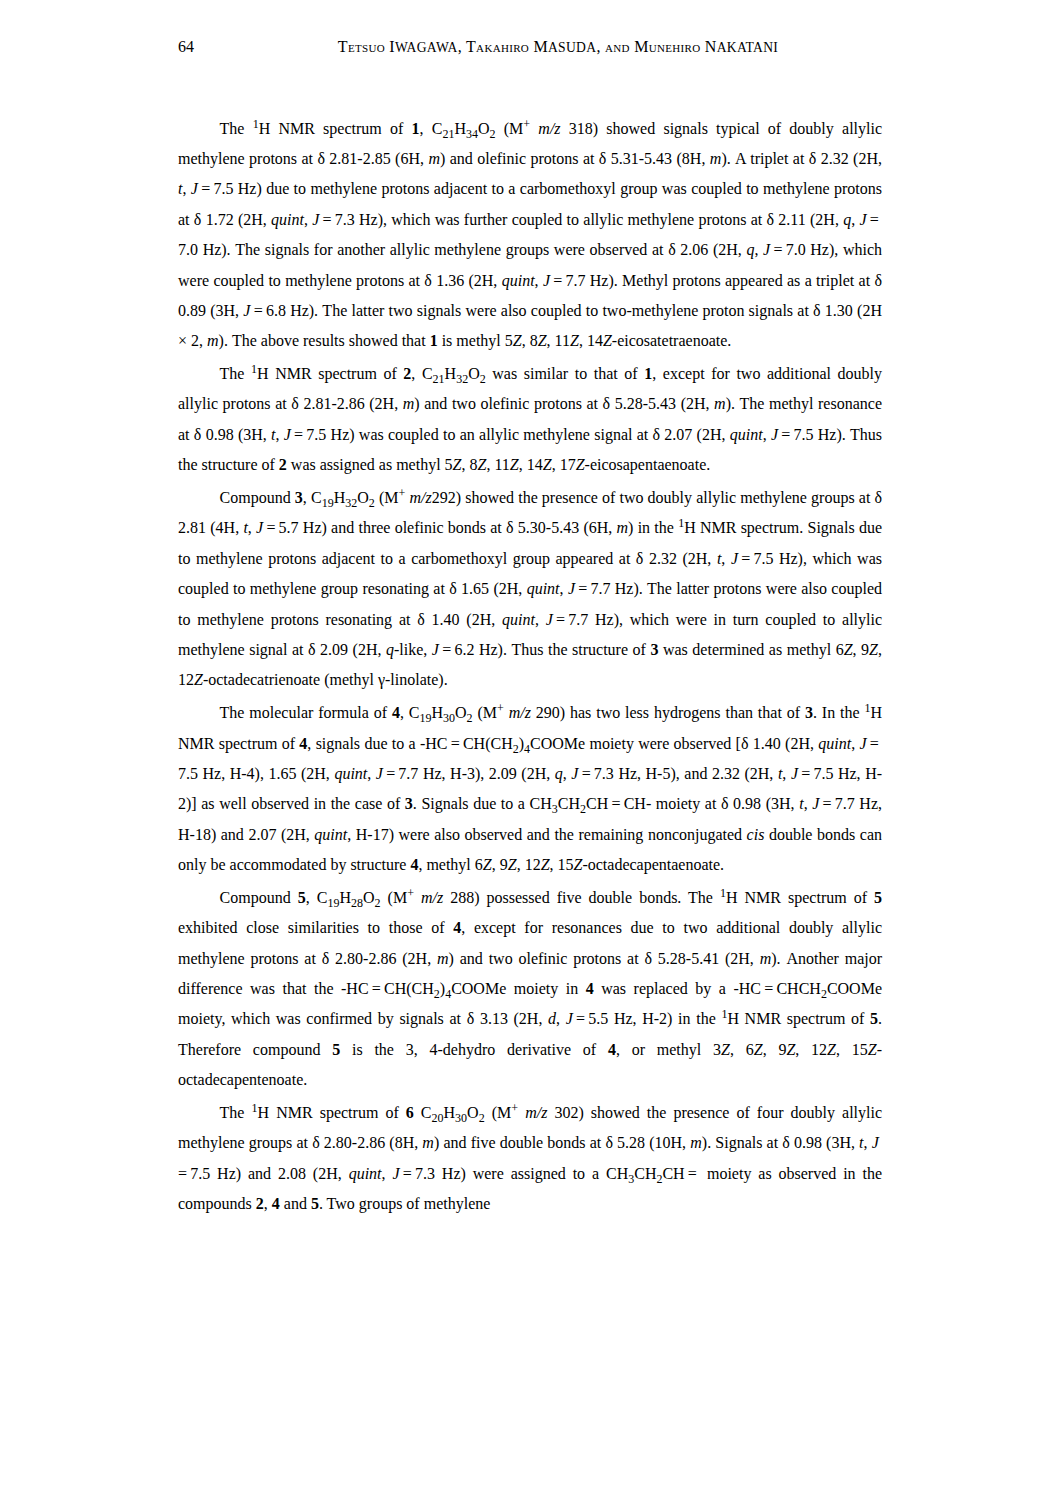64 Tetsuo IWAGAWA, Takahiro MASUDA, and Munehiro NAKATANI
The 1H NMR spectrum of 1, C21H34O2 (M+ m/z 318) showed signals typical of doubly allylic methylene protons at δ 2.81-2.85 (6H, m) and olefinic protons at δ 5.31-5.43 (8H, m). A triplet at δ 2.32 (2H, t, J = 7.5 Hz) due to methylene protons adjacent to a carbomethoxyl group was coupled to methylene protons at δ 1.72 (2H, quint, J = 7.3 Hz), which was further coupled to allylic methylene protons at δ 2.11 (2H, q, J = 7.0 Hz). The signals for another allylic methylene groups were observed at δ 2.06 (2H, q, J = 7.0 Hz), which were coupled to methylene protons at δ 1.36 (2H, quint, J = 7.7 Hz). Methyl protons appeared as a triplet at δ 0.89 (3H, J = 6.8 Hz). The latter two signals were also coupled to two-methylene proton signals at δ 1.30 (2H × 2, m). The above results showed that 1 is methyl 5Z, 8Z, 11Z, 14Z-eicosatetraenoate.
The 1H NMR spectrum of 2, C21H32O2 was similar to that of 1, except for two additional doubly allylic protons at δ 2.81-2.86 (2H, m) and two olefinic protons at δ 5.28-5.43 (2H, m). The methyl resonance at δ 0.98 (3H, t, J = 7.5 Hz) was coupled to an allylic methylene signal at δ 2.07 (2H, quint, J = 7.5 Hz). Thus the structure of 2 was assigned as methyl 5Z, 8Z, 11Z, 14Z, 17Z-eicosapentaenoate.
Compound 3, C19H32O2 (M+ m/z292) showed the presence of two doubly allylic methylene groups at δ 2.81 (4H, t, J = 5.7 Hz) and three olefinic bonds at δ 5.30-5.43 (6H, m) in the 1H NMR spectrum. Signals due to methylene protons adjacent to a carbomethoxyl group appeared at δ 2.32 (2H, t, J = 7.5 Hz), which was coupled to methylene group resonating at δ 1.65 (2H, quint, J = 7.7 Hz). The latter protons were also coupled to methylene protons resonating at δ 1.40 (2H, quint, J = 7.7 Hz), which were in turn coupled to allylic methylene signal at δ 2.09 (2H, q-like, J = 6.2 Hz). Thus the structure of 3 was determined as methyl 6Z, 9Z, 12Z-octadecatrienoate (methyl γ-linolate).
The molecular formula of 4, C19H30O2 (M+ m/z 290) has two less hydrogens than that of 3. In the 1H NMR spectrum of 4, signals due to a -HC = CH(CH2)4COOMe moiety were observed [δ 1.40 (2H, quint, J = 7.5 Hz, H-4), 1.65 (2H, quint, J = 7.7 Hz, H-3), 2.09 (2H, q, J = 7.3 Hz, H-5), and 2.32 (2H, t, J = 7.5 Hz, H-2)] as well observed in the case of 3. Signals due to a CH3CH2CH = CH- moiety at δ 0.98 (3H, t, J = 7.7 Hz, H-18) and 2.07 (2H, quint, H-17) were also observed and the remaining nonconjugated cis double bonds can only be accommodated by structure 4, methyl 6Z, 9Z, 12Z, 15Z-octadecapentaenoate.
Compound 5, C19H28O2 (M+ m/z 288) possessed five double bonds. The 1H NMR spectrum of 5 exhibited close similarities to those of 4, except for resonances due to two additional doubly allylic methylene protons at δ 2.80-2.86 (2H, m) and two olefinic protons at δ 5.28-5.41 (2H, m). Another major difference was that the -HC = CH(CH2)4COOMe moiety in 4 was replaced by a -HC = CHCH2COOMe moiety, which was confirmed by signals at δ 3.13 (2H, d, J = 5.5 Hz, H-2) in the 1H NMR spectrum of 5. Therefore compound 5 is the 3, 4-dehydro derivative of 4, or methyl 3Z, 6Z, 9Z, 12Z, 15Z-octadecapentenoate.
The 1H NMR spectrum of 6 C20H30O2 (M+ m/z 302) showed the presence of four doubly allylic methylene groups at δ 2.80-2.86 (8H, m) and five double bonds at δ 5.28 (10H, m). Signals at δ 0.98 (3H, t, J = 7.5 Hz) and 2.08 (2H, quint, J = 7.3 Hz) were assigned to a CH3CH2CH =  moiety as observed in the compounds 2, 4 and 5. Two groups of methylene